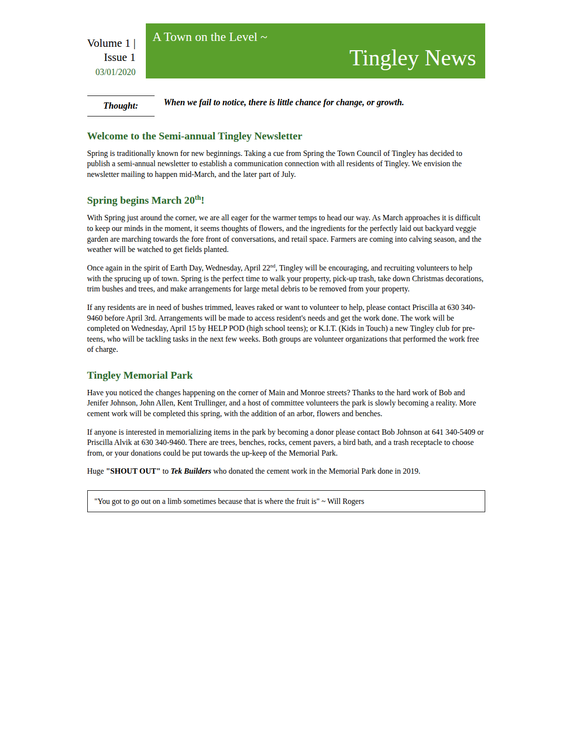Volume 1 |
Issue 1
03/01/2020
A Town on the Level ~
Tingley News
Thought:
When we fail to notice, there is little chance for change, or growth.
Welcome to the Semi-annual Tingley Newsletter
Spring is traditionally known for new beginnings. Taking a cue from Spring the Town Council of Tingley has decided to publish a semi-annual newsletter to establish a communication connection with all residents of Tingley. We envision the newsletter mailing to happen mid-March, and the later part of July.
Spring begins March 20th!
With Spring just around the corner, we are all eager for the warmer temps to head our way. As March approaches it is difficult to keep our minds in the moment, it seems thoughts of flowers, and the ingredients for the perfectly laid out backyard veggie garden are marching towards the fore front of conversations, and retail space. Farmers are coming into calving season, and the weather will be watched to get fields planted.
Once again in the spirit of Earth Day, Wednesday, April 22nd, Tingley will be encouraging, and recruiting volunteers to help with the sprucing up of town. Spring is the perfect time to walk your property, pick-up trash, take down Christmas decorations, trim bushes and trees, and make arrangements for large metal debris to be removed from your property.
If any residents are in need of bushes trimmed, leaves raked or want to volunteer to help, please contact Priscilla at 630 340-9460 before April 3rd. Arrangements will be made to access resident's needs and get the work done. The work will be completed on Wednesday, April 15 by HELP POD (high school teens); or K.I.T. (Kids in Touch) a new Tingley club for pre-teens, who will be tackling tasks in the next few weeks. Both groups are volunteer organizations that performed the work free of charge.
Tingley Memorial Park
Have you noticed the changes happening on the corner of Main and Monroe streets? Thanks to the hard work of Bob and Jenifer Johnson, John Allen, Kent Trullinger, and a host of committee volunteers the park is slowly becoming a reality. More cement work will be completed this spring, with the addition of an arbor, flowers and benches.
If anyone is interested in memorializing items in the park by becoming a donor please contact Bob Johnson at 641 340-5409 or Priscilla Alvik at 630 340-9460. There are trees, benches, rocks, cement pavers, a bird bath, and a trash receptacle to choose from, or your donations could be put towards the up-keep of the Memorial Park.
Huge "SHOUT OUT" to Tek Builders who donated the cement work in the Memorial Park done in 2019.
"You got to go out on a limb sometimes because that is where the fruit is" ~ Will Rogers